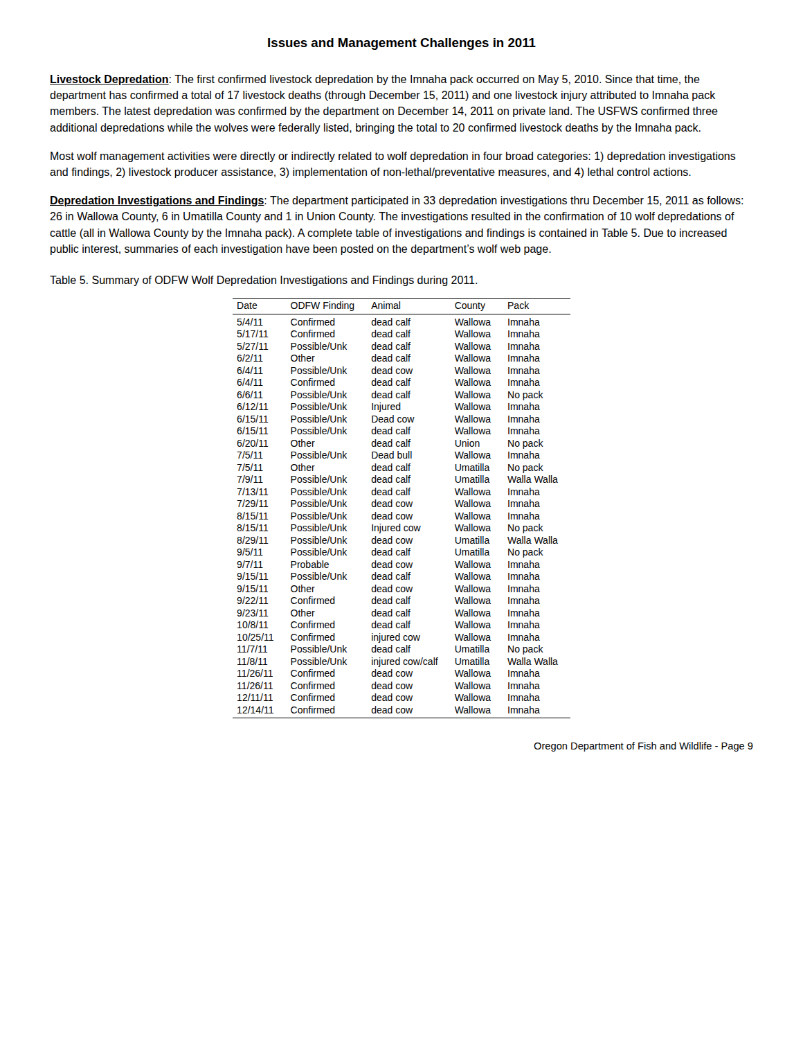Issues and Management Challenges in 2011
Livestock Depredation: The first confirmed livestock depredation by the Imnaha pack occurred on May 5, 2010. Since that time, the department has confirmed a total of 17 livestock deaths (through December 15, 2011) and one livestock injury attributed to Imnaha pack members. The latest depredation was confirmed by the department on December 14, 2011 on private land. The USFWS confirmed three additional depredations while the wolves were federally listed, bringing the total to 20 confirmed livestock deaths by the Imnaha pack.
Most wolf management activities were directly or indirectly related to wolf depredation in four broad categories: 1) depredation investigations and findings, 2) livestock producer assistance, 3) implementation of non-lethal/preventative measures, and 4) lethal control actions.
Depredation Investigations and Findings: The department participated in 33 depredation investigations thru December 15, 2011 as follows: 26 in Wallowa County, 6 in Umatilla County and 1 in Union County. The investigations resulted in the confirmation of 10 wolf depredations of cattle (all in Wallowa County by the Imnaha pack). A complete table of investigations and findings is contained in Table 5. Due to increased public interest, summaries of each investigation have been posted on the department’s wolf web page.
Table 5. Summary of ODFW Wolf Depredation Investigations and Findings during 2011.
| Date | ODFW Finding | Animal | County | Pack |
| --- | --- | --- | --- | --- |
| 5/4/11 | Confirmed | dead calf | Wallowa | Imnaha |
| 5/17/11 | Confirmed | dead calf | Wallowa | Imnaha |
| 5/27/11 | Possible/Unk | dead calf | Wallowa | Imnaha |
| 6/2/11 | Other | dead calf | Wallowa | Imnaha |
| 6/4/11 | Possible/Unk | dead cow | Wallowa | Imnaha |
| 6/4/11 | Confirmed | dead calf | Wallowa | Imnaha |
| 6/6/11 | Possible/Unk | dead calf | Wallowa | No pack |
| 6/12/11 | Possible/Unk | Injured | Wallowa | Imnaha |
| 6/15/11 | Possible/Unk | Dead cow | Wallowa | Imnaha |
| 6/15/11 | Possible/Unk | dead calf | Wallowa | Imnaha |
| 6/20/11 | Other | dead calf | Union | No pack |
| 7/5/11 | Possible/Unk | Dead bull | Wallowa | Imnaha |
| 7/5/11 | Other | dead calf | Umatilla | No pack |
| 7/9/11 | Possible/Unk | dead calf | Umatilla | Walla Walla |
| 7/13/11 | Possible/Unk | dead calf | Wallowa | Imnaha |
| 7/29/11 | Possible/Unk | dead cow | Wallowa | Imnaha |
| 8/15/11 | Possible/Unk | dead cow | Wallowa | Imnaha |
| 8/15/11 | Possible/Unk | Injured cow | Wallowa | No pack |
| 8/29/11 | Possible/Unk | dead cow | Umatilla | Walla Walla |
| 9/5/11 | Possible/Unk | dead calf | Umatilla | No pack |
| 9/7/11 | Probable | dead cow | Wallowa | Imnaha |
| 9/15/11 | Possible/Unk | dead calf | Wallowa | Imnaha |
| 9/15/11 | Other | dead cow | Wallowa | Imnaha |
| 9/22/11 | Confirmed | dead calf | Wallowa | Imnaha |
| 9/23/11 | Other | dead calf | Wallowa | Imnaha |
| 10/8/11 | Confirmed | dead calf | Wallowa | Imnaha |
| 10/25/11 | Confirmed | injured cow | Wallowa | Imnaha |
| 11/7/11 | Possible/Unk | dead calf | Umatilla | No pack |
| 11/8/11 | Possible/Unk | injured cow/calf | Umatilla | Walla Walla |
| 11/26/11 | Confirmed | dead cow | Wallowa | Imnaha |
| 11/26/11 | Confirmed | dead cow | Wallowa | Imnaha |
| 12/11/11 | Confirmed | dead cow | Wallowa | Imnaha |
| 12/14/11 | Confirmed | dead cow | Wallowa | Imnaha |
Oregon Department of Fish and Wildlife - Page 9